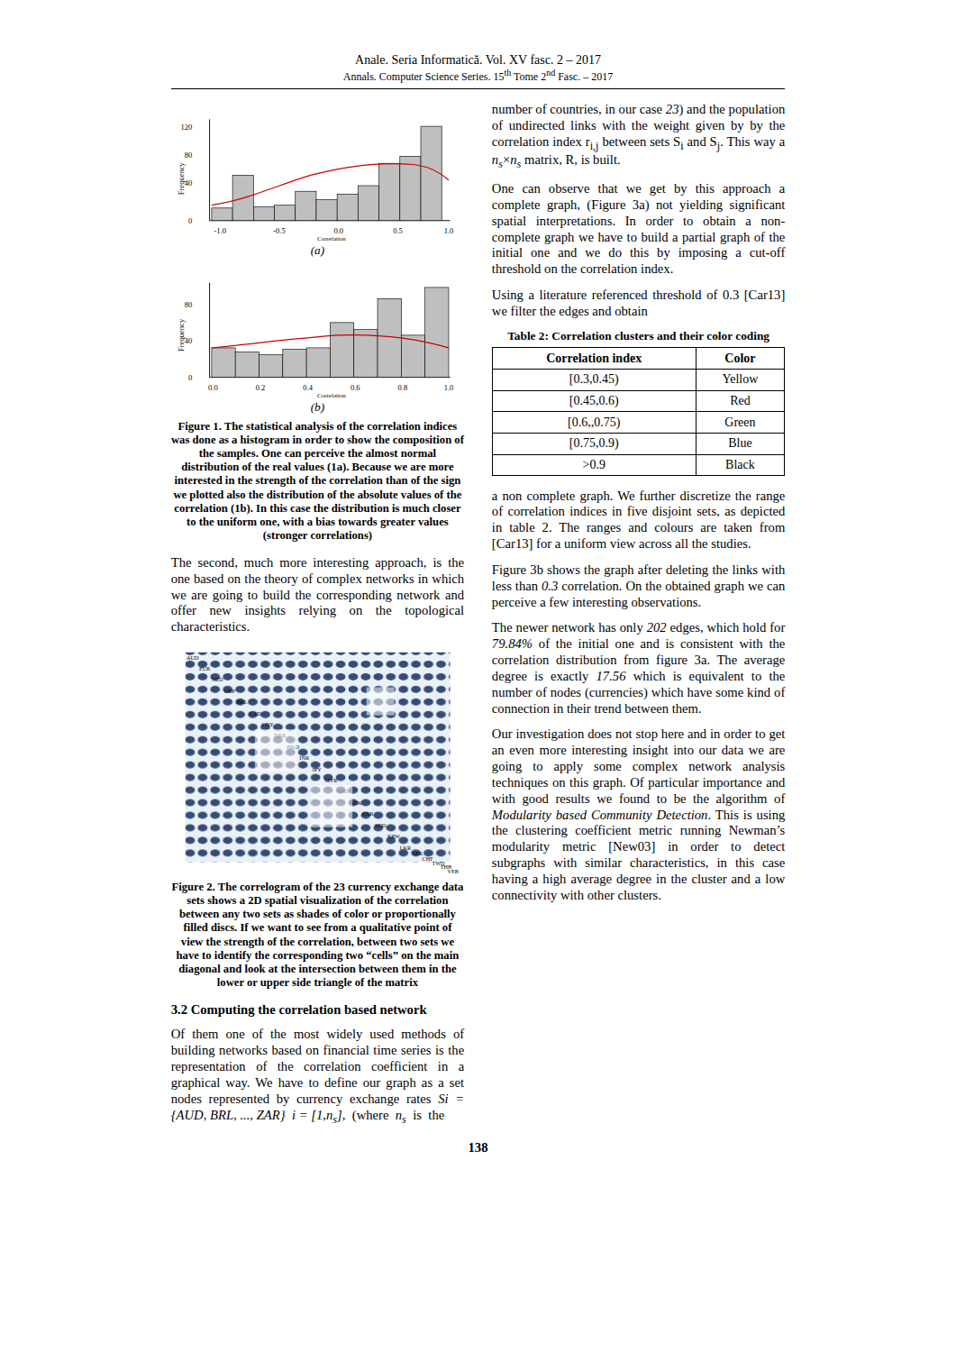Anale. Seria Informatică. Vol. XV fasc. 2 – 2017
Annals. Computer Science Series. 15th Tome 2nd Fasc. – 2017
(a)
(b)
Figure 1. The statistical analysis of the correlation indices was done as a histogram in order to show the composition of the samples. One can perceive the almost normal distribution of the real values (1a). Because we are more interested in the strength of the correlation than of the sign we plotted also the distribution of the absolute values of the correlation (1b). In this case the distribution is much closer to the uniform one, with a bias towards greater values (stronger correlations)
The second, much more interesting approach, is the one based on the theory of complex networks in which we are going to build the corresponding network and offer new insights relying on the topological characteristics.
Figure 2. The correlogram of the 23 currency exchange data sets shows a 2D spatial visualization of the correlation between any two sets as shades of color or proportionally filled discs. If we want to see from a qualitative point of view the strength of the correlation, between two sets we have to identify the corresponding two “cells” on the main diagonal and look at the intersection between them in the lower or upper side triangle of the matrix
3.2 Computing the correlation based network
Of them one of the most widely used methods of building networks based on financial time series is the representation of the correlation coefficient in a graphical way. We have to define our graph as a set nodes represented by currency exchange rates Si = {AUD, BRL, ..., ZAR} i = [1,ns], (where ns is the
number of countries, in our case 23) and the population of undirected links with the weight given by by the correlation index ri,j between sets Si and Sj. This way a ns×ns matrix, R, is built.
One can observe that we get by this approach a complete graph, (Figure 3a) not yielding significant spatial interpretations. In order to obtain a non-complete graph we have to build a partial graph of the initial one and we do this by imposing a cut-off threshold on the correlation index.
Using a literature referenced threshold of 0.3 [Car13] we filter the edges and obtain
Table 2: Correlation clusters and their color coding
| Correlation index | Color |
| --- | --- |
| [0.3,0.45) | Yellow |
| [0.45,0.6) | Red |
| [0.6,,0.75) | Green |
| [0.75,0.9) | Blue |
| >0.9 | Black |
a non complete graph. We further discretize the range of correlation indices in five disjoint sets, as depicted in table 2. The ranges and colours are taken from [Car13] for a uniform view across all the studies.
Figure 3b shows the graph after deleting the links with less than 0.3 correlation. On the obtained graph we can perceive a few interesting observations.
The newer network has only 202 edges, which hold for 79.84% of the initial one and is consistent with the correlation distribution from figure 3a. The average degree is exactly 17.56 which is equivalent to the number of nodes (currencies) which have some kind of connection in their trend between them.
Our investigation does not stop here and in order to get an even more interesting insight into our data we are going to apply some complex network analysis techniques on this graph. Of particular importance and with good results we found to be the algorithm of Modularity based Community Detection. This is using the clustering coefficient metric running Newman’s modularity metric [New03] in order to detect subgraphs with similar characteristics, in this case having a high average degree in the cluster and a low connectivity with other clusters.
138